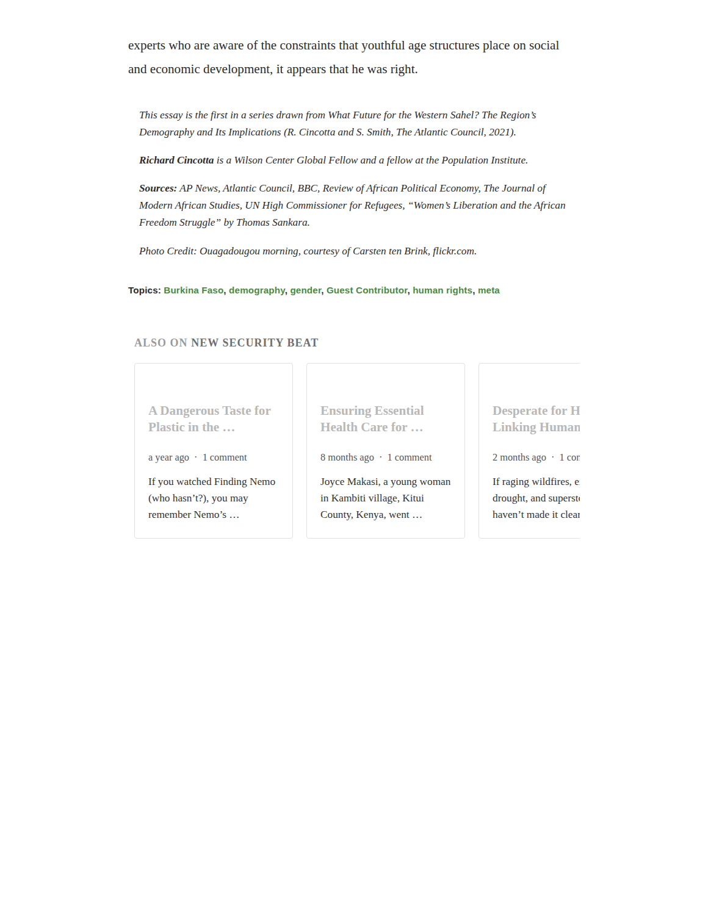experts who are aware of the constraints that youthful age structures place on social and economic development, it appears that he was right.
This essay is the first in a series drawn from What Future for the Western Sahel? The Region’s Demography and Its Implications (R. Cincotta and S. Smith, The Atlantic Council, 2021).
Richard Cincotta is a Wilson Center Global Fellow and a fellow at the Population Institute.
Sources: AP News, Atlantic Council, BBC, Review of African Political Economy, The Journal of Modern African Studies, UN High Commissioner for Refugees, “Women’s Liberation and the African Freedom Struggle” by Thomas Sankara.
Photo Credit: Ouagadougou morning, courtesy of Carsten ten Brink, flickr.com.
Topics: Burkina Faso, demography, gender, Guest Contributor, human rights, meta
Also on New Security Beat
A Dangerous Taste for Plastic in the …
a year ago · 1 comment
If you watched Finding Nemo (who hasn’t?), you may remember Nemo’s …
Ensuring Essential Health Care for …
8 months ago · 1 comment
Joyce Makasi, a young woman in Kambiti village, Kitui County, Kenya, went …
Desperate for Hope? Linking Human …
2 months ago · 1 comment
If raging wildfires, extreme drought, and superstorms haven’t made it clear, the …